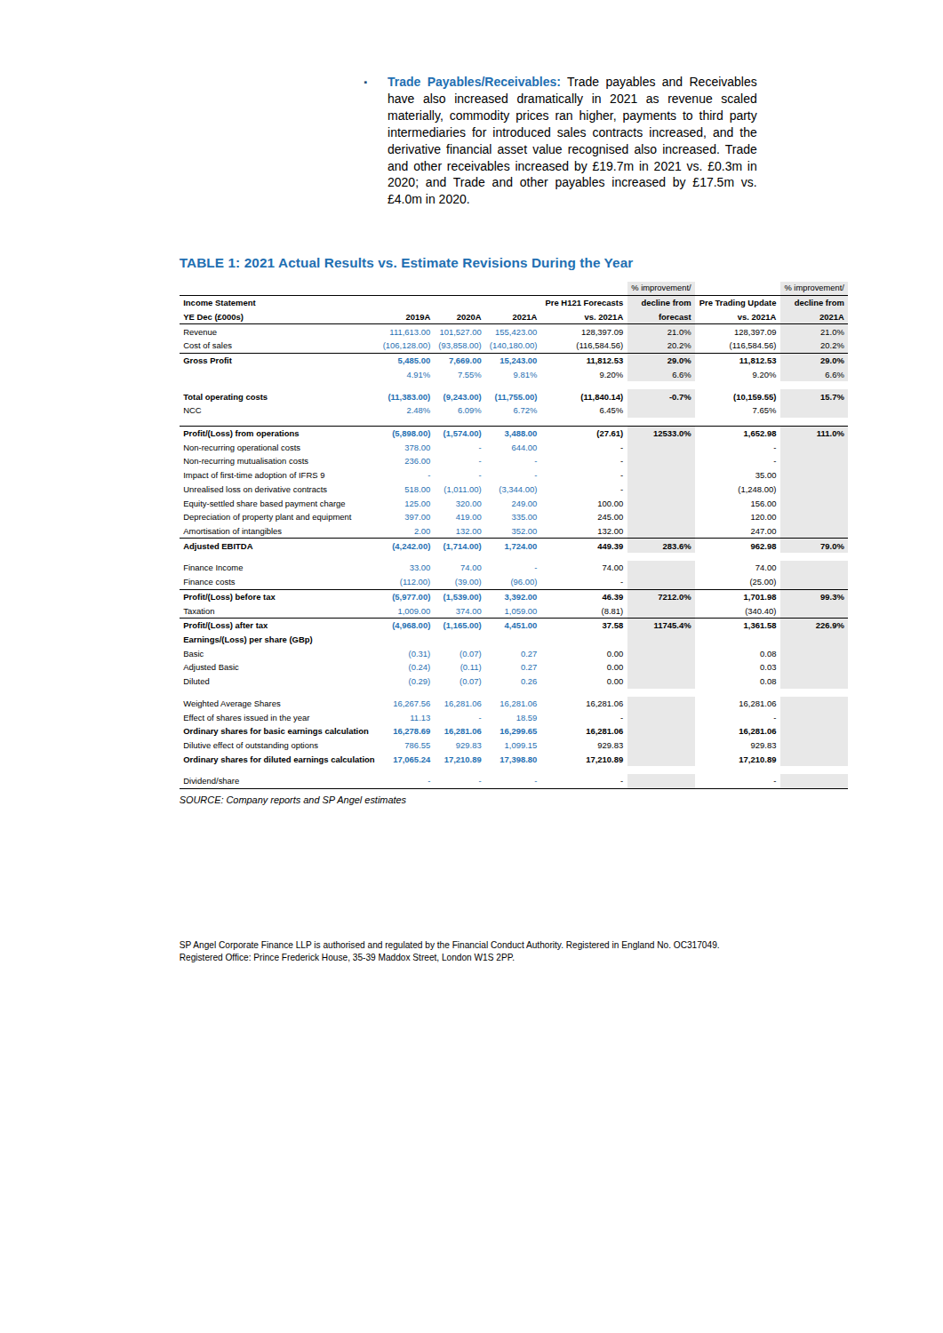▪ Trade Payables/Receivables: Trade payables and Receivables have also increased dramatically in 2021 as revenue scaled materially, commodity prices ran higher, payments to third party intermediaries for introduced sales contracts increased, and the derivative financial asset value recognised also increased. Trade and other receivables increased by £19.7m in 2021 vs. £0.3m in 2020; and Trade and other payables increased by £17.5m vs. £4.0m in 2020.
TABLE 1: 2021 Actual Results vs. Estimate Revisions During the Year
| | % improvement/ | | % improvement/ |
| Income Statement | | | | Pre H121 Forecasts | decline from | Pre Trading Update | decline from |
| YE Dec (£000s) | 2019A | 2020A | 2021A | vs. 2021A | forecast | vs. 2021A | 2021A |
| Revenue | 111,613.00 | 101,527.00 | 155,423.00 | 128,397.09 | 21.0% | 128,397.09 | 21.0% |
| Cost of sales | (106,128.00) | (93,858.00) | (140,180.00) | (116,584.56) | 20.2% | (116,584.56) | 20.2% |
| Gross Profit | 5,485.00 | 7,669.00 | 15,243.00 | 11,812.53 | 29.0% | 11,812.53 | 29.0% |
| | 4.91% | 7.55% | 9.81% | 9.20% | 6.6% | 9.20% | 6.6% |
| Total operating costs | (11,383.00) | (9,243.00) | (11,755.00) | (11,840.14) | -0.7% | (10,159.55) | 15.7% |
| NCC | 2.48% | 6.09% | 6.72% | 6.45% | | 7.65% | |
| Profit/(Loss) from operations | (5,898.00) | (1,574.00) | 3,488.00 | (27.61) | 12533.0% | 1,652.98 | 111.0% |
| Non-recurring operational costs | 378.00 | - | 644.00 | - | | - | |
| Non-recurring mutualisation costs | 236.00 | - | - | - | | - | |
| Impact of first-time adoption of IFRS 9 | - | - | - | - | | 35.00 | |
| Unrealised loss on derivative contracts | 518.00 | (1,011.00) | (3,344.00) | - | | (1,248.00) | |
| Equity-settled share based payment charge | 125.00 | 320.00 | 249.00 | 100.00 | | 156.00 | |
| Depreciation of property plant and equipment | 397.00 | 419.00 | 335.00 | 245.00 | | 120.00 | |
| Amortisation of intangibles | 2.00 | 132.00 | 352.00 | 132.00 | | 247.00 | |
| Adjusted EBITDA | (4,242.00) | (1,714.00) | 1,724.00 | 449.39 | 283.6% | 962.98 | 79.0% |
| Finance Income | 33.00 | 74.00 | - | 74.00 | | 74.00 | |
| Finance costs | (112.00) | (39.00) | (96.00) | - | | (25.00) | |
| Profit/(Loss) before tax | (5,977.00) | (1,539.00) | 3,392.00 | 46.39 | 7212.0% | 1,701.98 | 99.3% |
| Taxation | 1,009.00 | 374.00 | 1,059.00 | (8.81) | | (340.40) | |
| Profit/(Loss) after tax | (4,968.00) | (1,165.00) | 4,451.00 | 37.58 | 11745.4% | 1,361.58 | 226.9% |
| Earnings/(Loss) per share (GBp) | | | | | |
| Basic | (0.31) | (0.07) | 0.27 | 0.00 | | 0.08 | |
| Adjusted Basic | (0.24) | (0.11) | 0.27 | 0.00 | | 0.03 | |
| Diluted | (0.29) | (0.07) | 0.26 | 0.00 | | 0.08 | |
| Weighted Average Shares | 16,267.56 | 16,281.06 | 16,281.06 | 16,281.06 | | 16,281.06 | |
| Effect of shares issued in the year | 11.13 | - | 18.59 | - | | - | |
| Ordinary shares for basic earnings calculation | 16,278.69 | 16,281.06 | 16,299.65 | 16,281.06 | | 16,281.06 | |
| Dilutive effect of outstanding options | 786.55 | 929.83 | 1,099.15 | 929.83 | | 929.83 | |
| Ordinary shares for diluted earnings calculation | 17,065.24 | 17,210.89 | 17,398.80 | 17,210.89 | | 17,210.89 | |
| Dividend/share | - | - | - | - | | - | |
SOURCE: Company reports and SP Angel estimates
SP Angel Corporate Finance LLP is authorised and regulated by the Financial Conduct Authority. Registered in England No. OC317049. Registered Office: Prince Frederick House, 35-39 Maddox Street, London W1S 2PP.